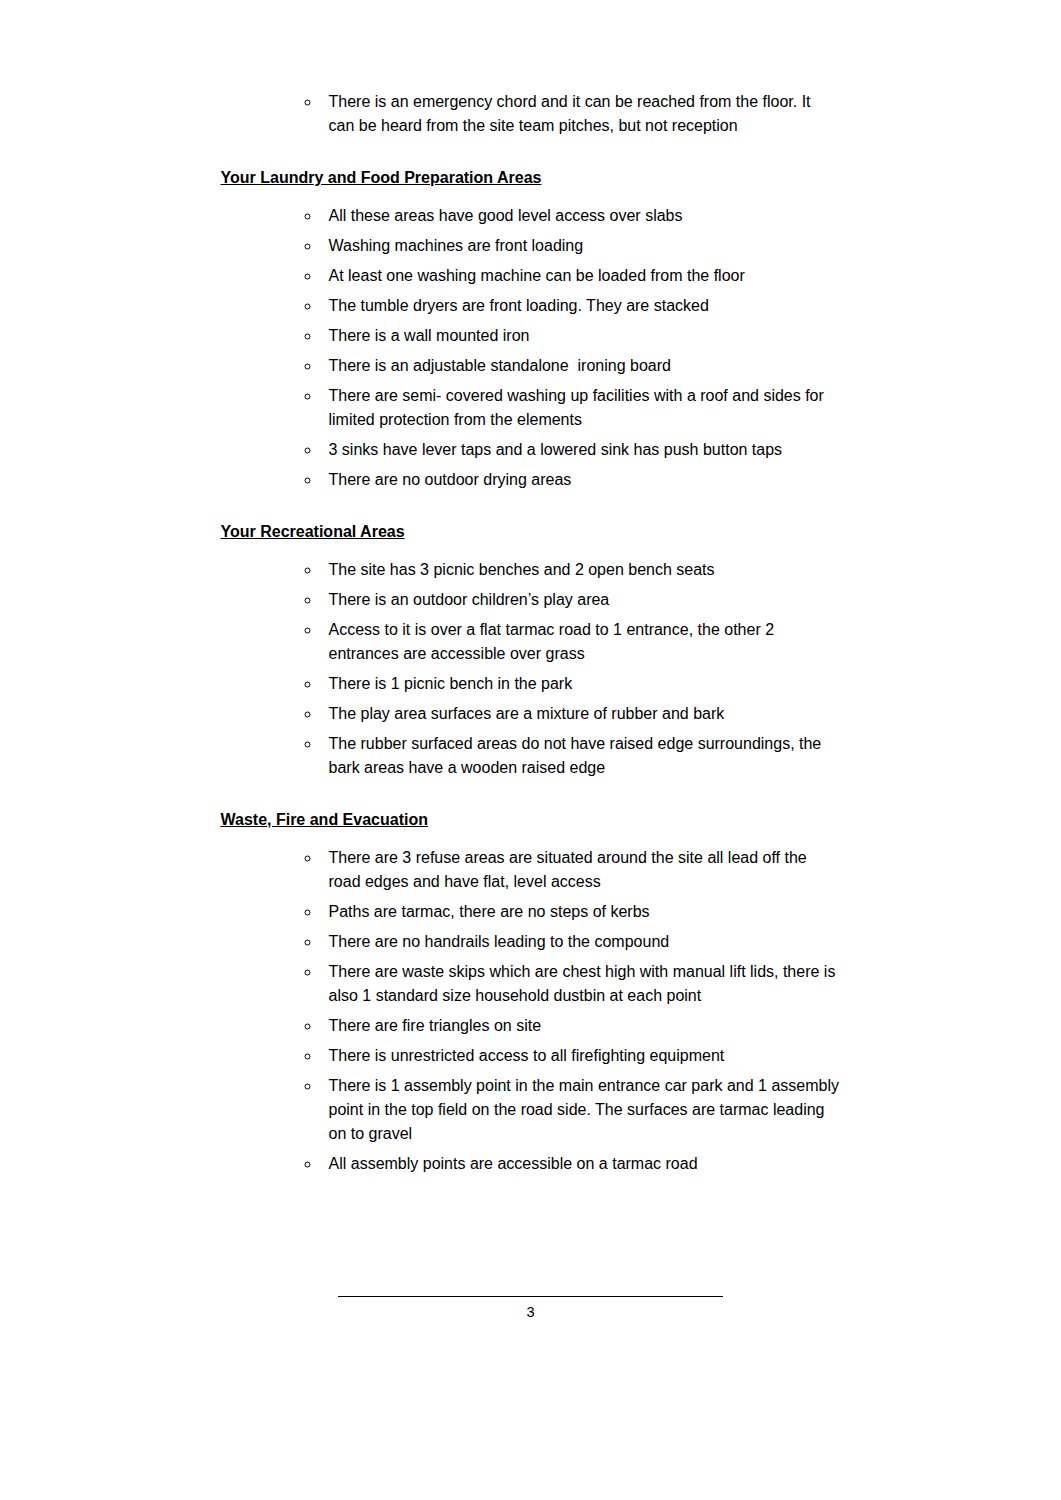There is an emergency chord and it can be reached from the floor. It can be heard from the site team pitches, but not reception
Your Laundry and Food Preparation Areas
All these areas have good level access over slabs
Washing machines are front loading
At least one washing machine can be loaded from the floor
The tumble dryers are front loading. They are stacked
There is a wall mounted iron
There is an adjustable standalone ironing board
There are semi- covered washing up facilities with a roof and sides for limited protection from the elements
3 sinks have lever taps and a lowered sink has push button taps
There are no outdoor drying areas
Your Recreational Areas
The site has 3 picnic benches and 2 open bench seats
There is an outdoor children’s play area
Access to it is over a flat tarmac road to 1 entrance, the other 2 entrances are accessible over grass
There is 1 picnic bench in the park
The play area surfaces are a mixture of rubber and bark
The rubber surfaced areas do not have raised edge surroundings, the bark areas have a wooden raised edge
Waste, Fire and Evacuation
There are 3 refuse areas are situated around the site all lead off the road edges and have flat, level access
Paths are tarmac, there are no steps of kerbs
There are no handrails leading to the compound
There are waste skips which are chest high with manual lift lids, there is also 1 standard size household dustbin at each point
There are fire triangles on site
There is unrestricted access to all firefighting equipment
There is 1 assembly point in the main entrance car park and 1 assembly point in the top field on the road side. The surfaces are tarmac leading on to gravel
All assembly points are accessible on a tarmac road
3